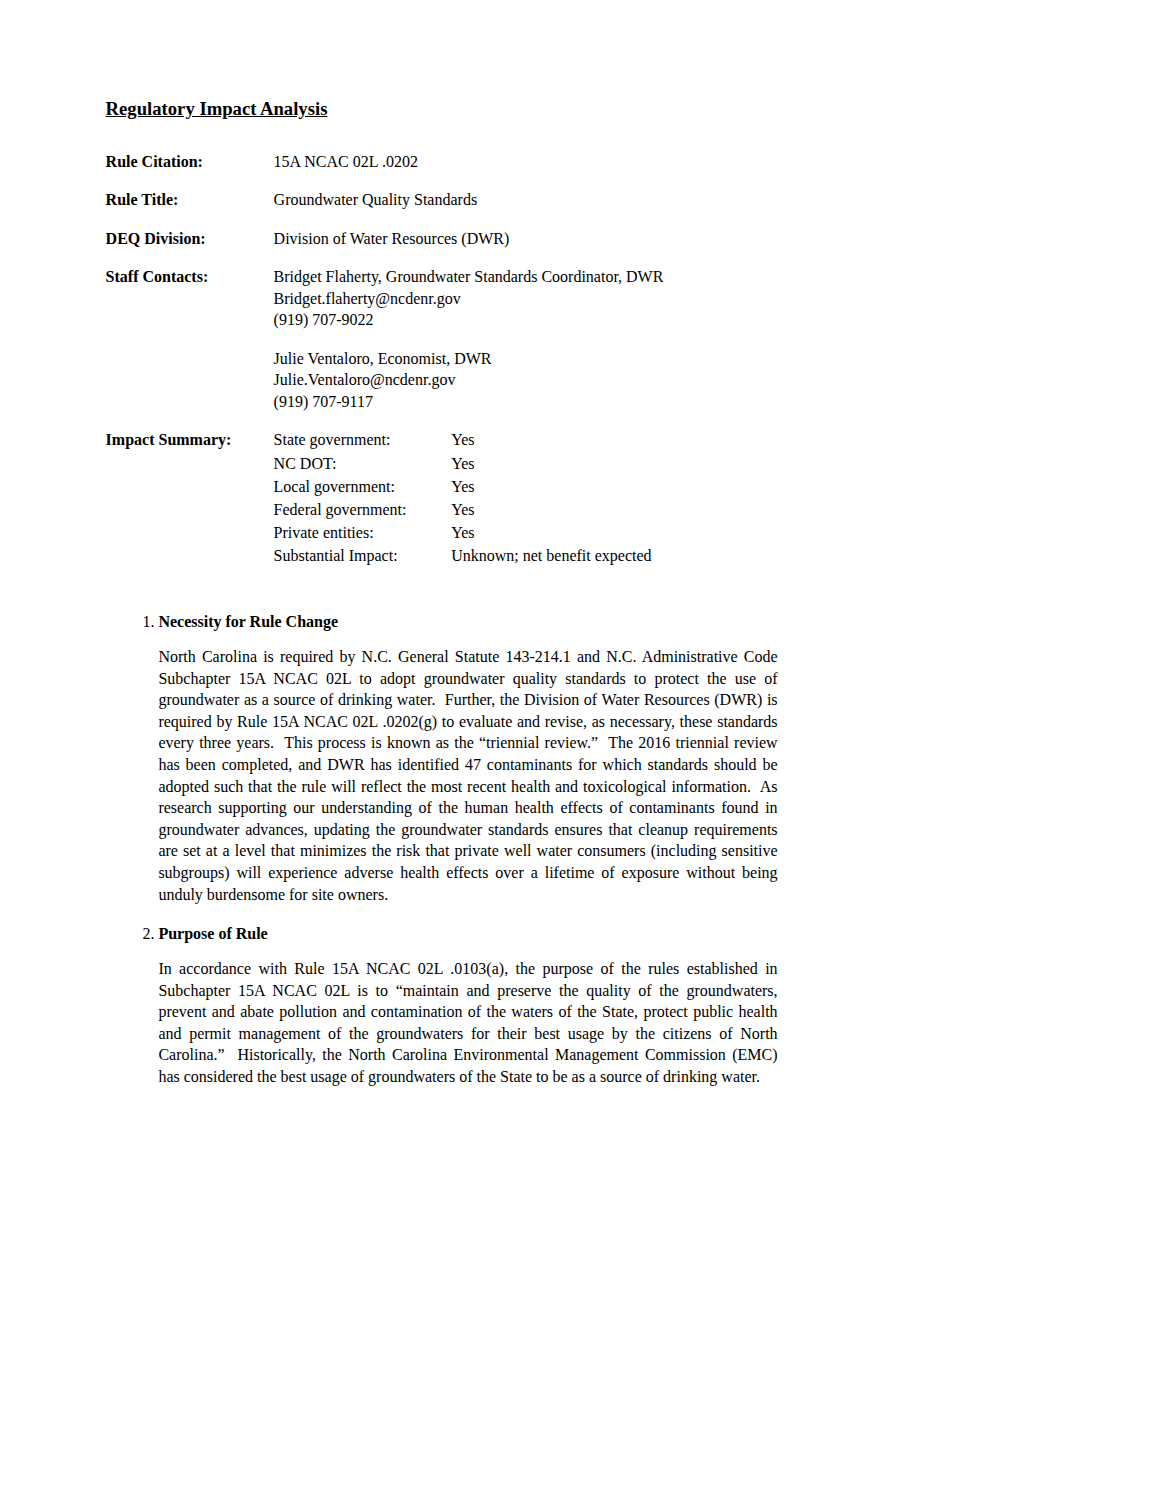Regulatory Impact Analysis
| Rule Citation: | 15A NCAC 02L .0202 |
| Rule Title: | Groundwater Quality Standards |
| DEQ Division: | Division of Water Resources (DWR) |
| Staff Contacts: | Bridget Flaherty, Groundwater Standards Coordinator, DWR Bridget.flaherty@ncdenr.gov (919) 707-9022 Julie Ventaloro, Economist, DWR Julie.Ventaloro@ncdenr.gov (919) 707-9117 |
| Impact Summary: | / State government: / Yes / / NC DOT: / Yes / / Local government: / Yes / / Federal government: / Yes / / Private entities: / Yes / / Substantial Impact: / Unknown; net benefit expected / |
Necessity for Rule Change
North Carolina is required by N.C. General Statute 143-214.1 and N.C. Administrative Code Subchapter 15A NCAC 02L to adopt groundwater quality standards to protect the use of groundwater as a source of drinking water. Further, the Division of Water Resources (DWR) is required by Rule 15A NCAC 02L .0202(g) to evaluate and revise, as necessary, these standards every three years. This process is known as the “triennial review.” The 2016 triennial review has been completed, and DWR has identified 47 contaminants for which standards should be adopted such that the rule will reflect the most recent health and toxicological information. As research supporting our understanding of the human health effects of contaminants found in groundwater advances, updating the groundwater standards ensures that cleanup requirements are set at a level that minimizes the risk that private well water consumers (including sensitive subgroups) will experience adverse health effects over a lifetime of exposure without being unduly burdensome for site owners.
Purpose of Rule
In accordance with Rule 15A NCAC 02L .0103(a), the purpose of the rules established in Subchapter 15A NCAC 02L is to “maintain and preserve the quality of the groundwaters, prevent and abate pollution and contamination of the waters of the State, protect public health and permit management of the groundwaters for their best usage by the citizens of North Carolina.” Historically, the North Carolina Environmental Management Commission (EMC) has considered the best usage of groundwaters of the State to be as a source of drinking water.